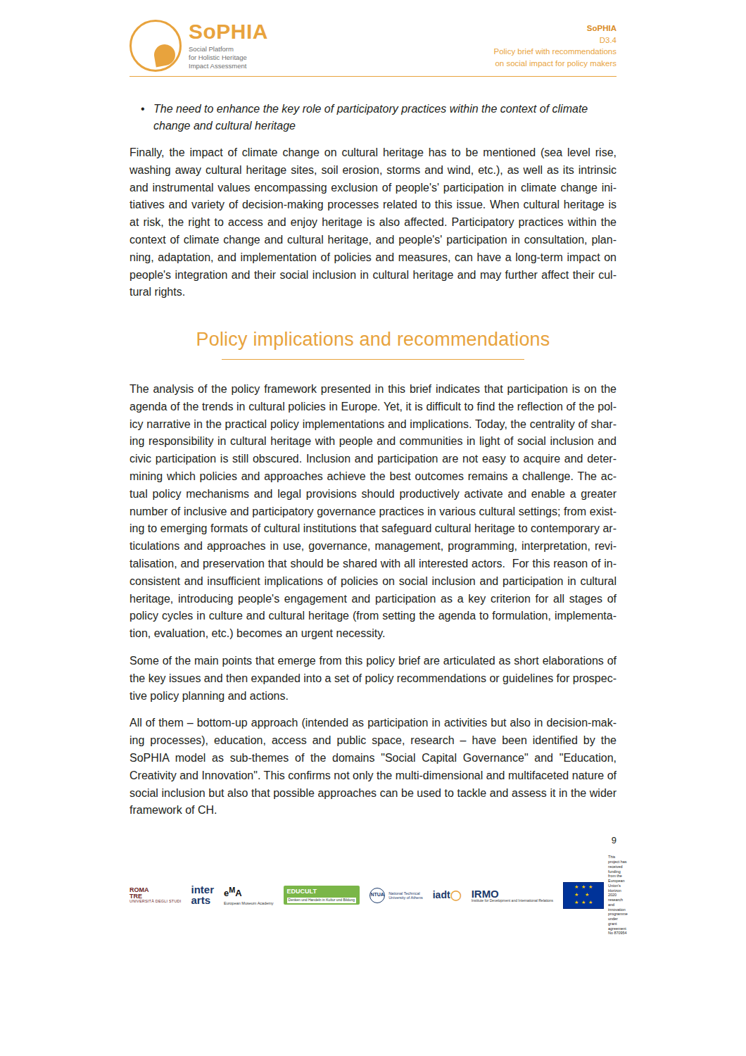SoPHIA
Social Platform
for Holistic Heritage
Impact Assessment
SoPHIA
D3.4
Policy brief with recommendations
on social impact for policy makers
The need to enhance the key role of participatory practices within the context of climate change and cultural heritage
Finally, the impact of climate change on cultural heritage has to be mentioned (sea level rise, washing away cultural heritage sites, soil erosion, storms and wind, etc.), as well as its intrinsic and instrumental values encompassing exclusion of people's' participation in climate change initiatives and variety of decision-making processes related to this issue. When cultural heritage is at risk, the right to access and enjoy heritage is also affected. Participatory practices within the context of climate change and cultural heritage, and people's' participation in consultation, planning, adaptation, and implementation of policies and measures, can have a long-term impact on people's integration and their social inclusion in cultural heritage and may further affect their cultural rights.
Policy implications and recommendations
The analysis of the policy framework presented in this brief indicates that participation is on the agenda of the trends in cultural policies in Europe. Yet, it is difficult to find the reflection of the policy narrative in the practical policy implementations and implications. Today, the centrality of sharing responsibility in cultural heritage with people and communities in light of social inclusion and civic participation is still obscured. Inclusion and participation are not easy to acquire and determining which policies and approaches achieve the best outcomes remains a challenge. The actual policy mechanisms and legal provisions should productively activate and enable a greater number of inclusive and participatory governance practices in various cultural settings; from existing to emerging formats of cultural institutions that safeguard cultural heritage to contemporary articulations and approaches in use, governance, management, programming, interpretation, revitalisation, and preservation that should be shared with all interested actors. For this reason of inconsistent and insufficient implications of policies on social inclusion and participation in cultural heritage, introducing people's engagement and participation as a key criterion for all stages of policy cycles in culture and cultural heritage (from setting the agenda to formulation, implementation, evaluation, etc.) becomes an urgent necessity.
Some of the main points that emerge from this policy brief are articulated as short elaborations of the key issues and then expanded into a set of policy recommendations or guidelines for prospective policy planning and actions.
All of them – bottom-up approach (intended as participation in activities but also in decision-making processes), education, access and public space, research – have been identified by the SoPHIA model as sub-themes of the domains "Social Capital Governance" and "Education, Creativity and Innovation". This confirms not only the multi-dimensional and multifaceted nature of social inclusion but also that possible approaches can be used to tackle and assess it in the wider framework of CH.
9
ROMA
TREUNIVERSITÀ DEGLI STUDI
inter
arts
eMAEuropean Museum Academy
EDUCULTDenken und Handeln in Kultur und Bildung
NTUA
National Technical
University of Athens
iadt◯
IRMOInstitute for Development and International Relations
★ ★ ★
★ ★
★ ★ ★
This project has received funding from the European Union's Horizon 2020 research and innovation programme under grant agreement No 870954